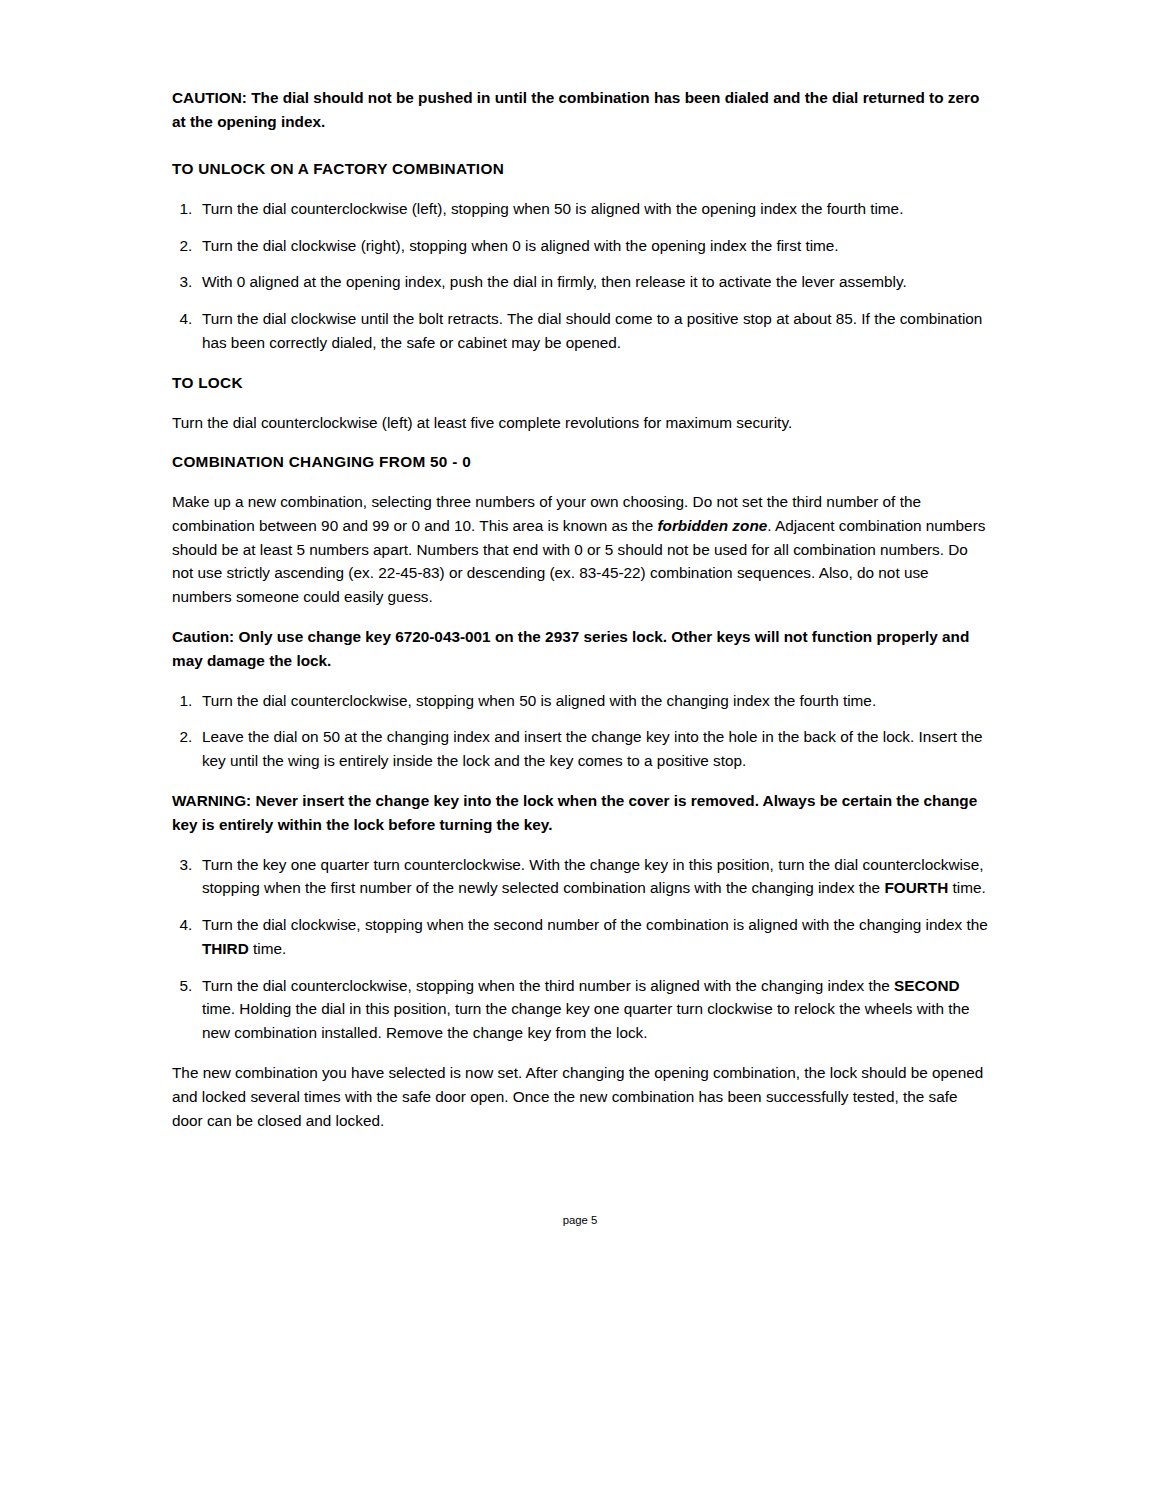CAUTION: The dial should not be pushed in until the combination has been dialed and the dial returned to zero at the opening index.
To Unlock on a Factory Combination
Turn the dial counterclockwise (left), stopping when 50 is aligned with the opening index the fourth time.
Turn the dial clockwise (right), stopping when 0 is aligned with the opening index the first time.
With 0 aligned at the opening index, push the dial in firmly, then release it to activate the lever assembly.
Turn the dial clockwise until the bolt retracts. The dial should come to a positive stop at about 85. If the combination has been correctly dialed, the safe or cabinet may be opened.
To Lock
Turn the dial counterclockwise (left) at least five complete revolutions for maximum security.
Combination Changing from 50 - 0
Make up a new combination, selecting three numbers of your own choosing. Do not set the third number of the combination between 90 and 99 or 0 and 10. This area is known as the forbidden zone. Adjacent combination numbers should be at least 5 numbers apart. Numbers that end with 0 or 5 should not be used for all combination numbers. Do not use strictly ascending (ex. 22-45-83) or descending (ex. 83-45-22) combination sequences. Also, do not use numbers someone could easily guess.
Caution: Only use change key 6720-043-001 on the 2937 series lock. Other keys will not function properly and may damage the lock.
Turn the dial counterclockwise, stopping when 50 is aligned with the changing index the fourth time.
Leave the dial on 50 at the changing index and insert the change key into the hole in the back of the lock. Insert the key until the wing is entirely inside the lock and the key comes to a positive stop.
WARNING: Never insert the change key into the lock when the cover is removed. Always be certain the change key is entirely within the lock before turning the key.
Turn the key one quarter turn counterclockwise. With the change key in this position, turn the dial counterclockwise, stopping when the first number of the newly selected combination aligns with the changing index the FOURTH time.
Turn the dial clockwise, stopping when the second number of the combination is aligned with the changing index the THIRD time.
Turn the dial counterclockwise, stopping when the third number is aligned with the changing index the SECOND time. Holding the dial in this position, turn the change key one quarter turn clockwise to relock the wheels with the new combination installed. Remove the change key from the lock.
The new combination you have selected is now set. After changing the opening combination, the lock should be opened and locked several times with the safe door open. Once the new combination has been successfully tested, the safe door can be closed and locked.
page 5